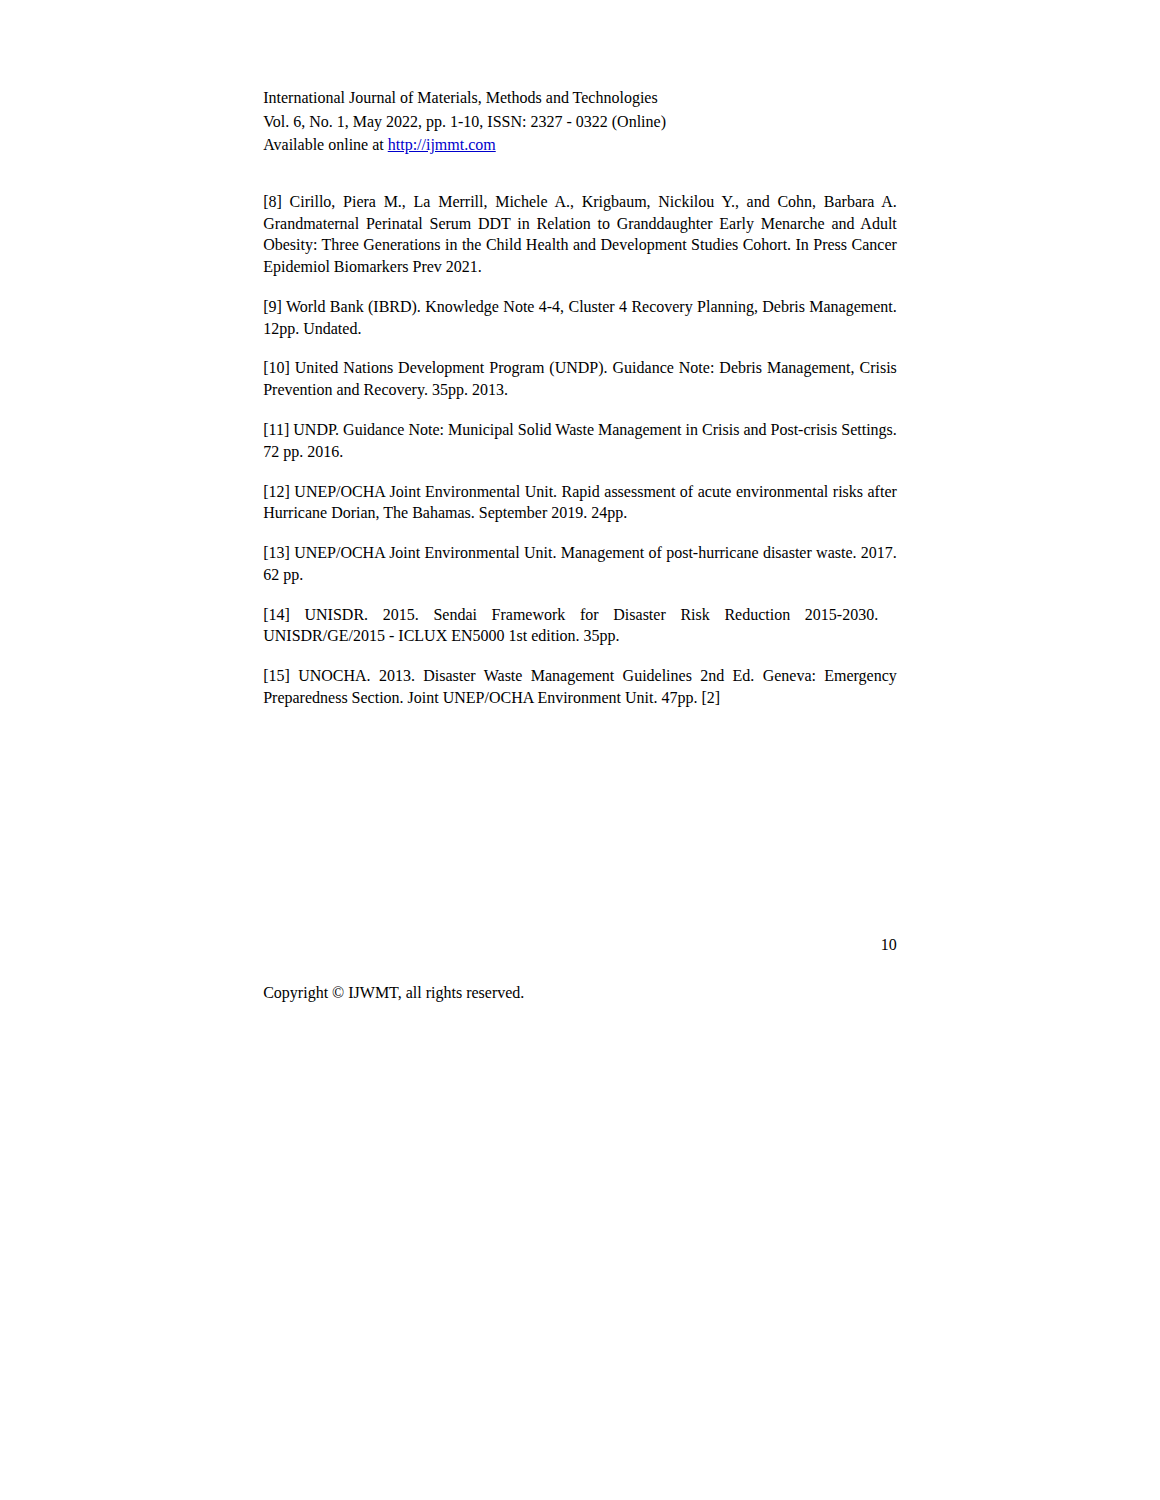International Journal of Materials, Methods and Technologies
Vol. 6, No. 1, May 2022, pp. 1-10, ISSN: 2327 - 0322 (Online)
Available online at http://ijmmt.com
[8] Cirillo, Piera M., La Merrill, Michele A., Krigbaum, Nickilou Y., and Cohn, Barbara A. Grandmaternal Perinatal Serum DDT in Relation to Granddaughter Early Menarche and Adult Obesity: Three Generations in the Child Health and Development Studies Cohort. In Press Cancer Epidemiol Biomarkers Prev 2021.
[9] World Bank (IBRD). Knowledge Note 4-4, Cluster 4 Recovery Planning, Debris Management. 12pp. Undated.
[10] United Nations Development Program (UNDP). Guidance Note: Debris Management, Crisis Prevention and Recovery. 35pp. 2013.
[11] UNDP. Guidance Note: Municipal Solid Waste Management in Crisis and Post-crisis Settings. 72 pp. 2016.
[12] UNEP/OCHA Joint Environmental Unit. Rapid assessment of acute environmental risks after Hurricane Dorian, The Bahamas. September 2019. 24pp.
[13] UNEP/OCHA Joint Environmental Unit. Management of post-hurricane disaster waste. 2017. 62 pp.
[14] UNISDR. 2015. Sendai Framework for Disaster Risk Reduction 2015-2030. UNISDR/GE/2015 - ICLUX EN5000 1st edition. 35pp.
[15] UNOCHA. 2013. Disaster Waste Management Guidelines 2nd Ed. Geneva: Emergency Preparedness Section. Joint UNEP/OCHA Environment Unit. 47pp. [2]
10
Copyright © IJWMT, all rights reserved.